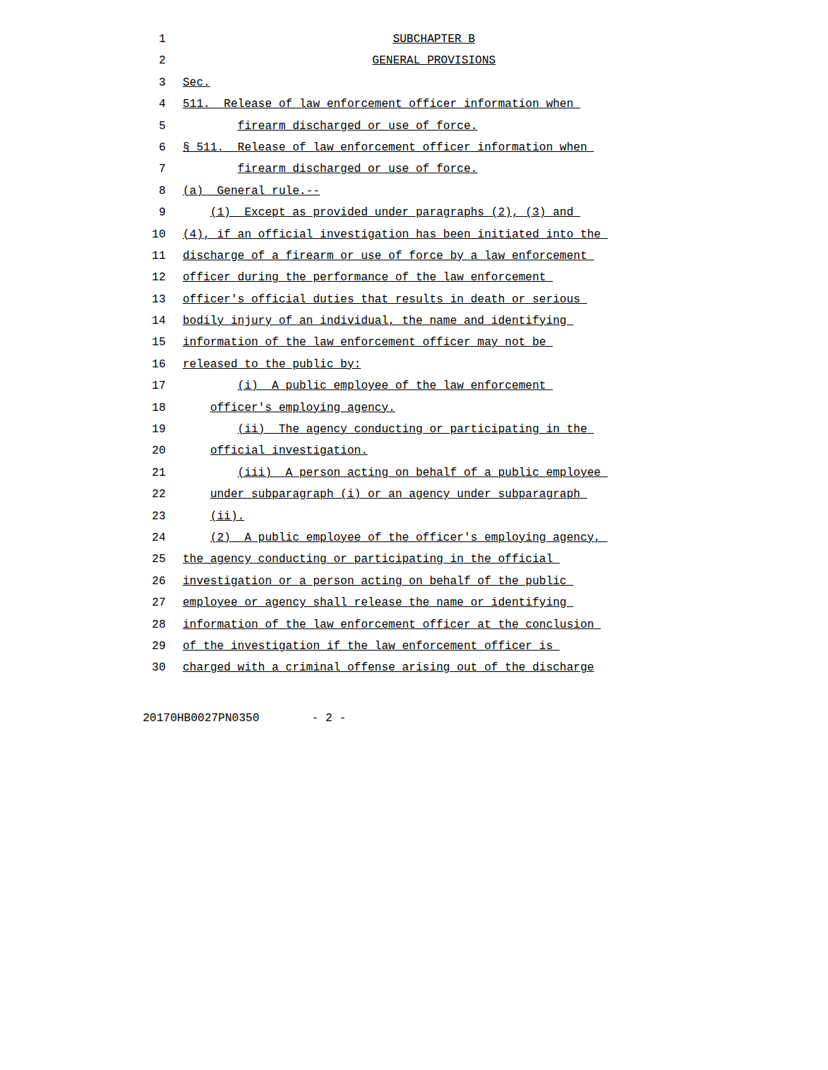SUBCHAPTER B
GENERAL PROVISIONS
Sec.
511. Release of law enforcement officer information when
firearm discharged or use of force.
§ 511. Release of law enforcement officer information when
firearm discharged or use of force.
(a) General rule.--
(1) Except as provided under paragraphs (2), (3) and
(4), if an official investigation has been initiated into the
discharge of a firearm or use of force by a law enforcement
officer during the performance of the law enforcement
officer's official duties that results in death or serious
bodily injury of an individual, the name and identifying
information of the law enforcement officer may not be
released to the public by:
(i) A public employee of the law enforcement
officer's employing agency.
(ii) The agency conducting or participating in the
official investigation.
(iii) A person acting on behalf of a public employee
under subparagraph (i) or an agency under subparagraph
(ii).
(2) A public employee of the officer's employing agency,
the agency conducting or participating in the official
investigation or a person acting on behalf of the public
employee or agency shall release the name or identifying
information of the law enforcement officer at the conclusion
of the investigation if the law enforcement officer is
charged with a criminal offense arising out of the discharge
20170HB0027PN0350 - 2 -